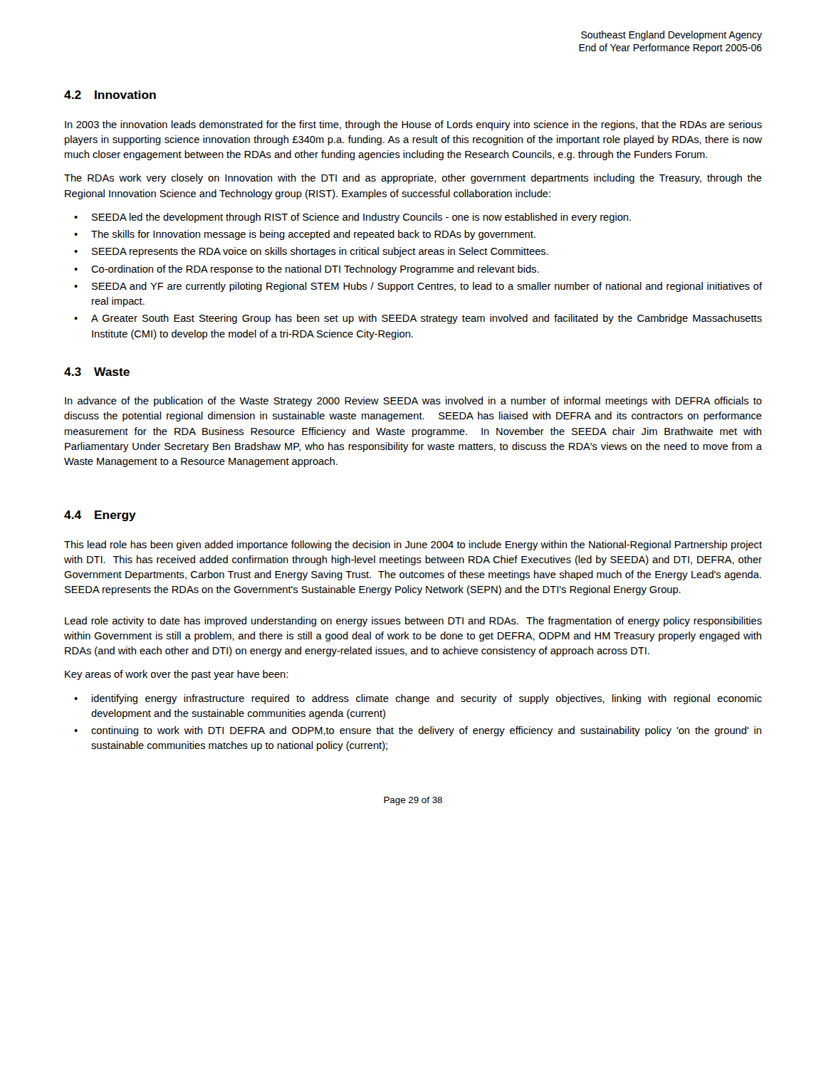Southeast England Development Agency
End of Year Performance Report 2005-06
4.2 Innovation
In 2003 the innovation leads demonstrated for the first time, through the House of Lords enquiry into science in the regions, that the RDAs are serious players in supporting science innovation through £340m p.a. funding. As a result of this recognition of the important role played by RDAs, there is now much closer engagement between the RDAs and other funding agencies including the Research Councils, e.g. through the Funders Forum.
The RDAs work very closely on Innovation with the DTI and as appropriate, other government departments including the Treasury, through the Regional Innovation Science and Technology group (RIST). Examples of successful collaboration include:
SEEDA led the development through RIST of Science and Industry Councils - one is now established in every region.
The skills for Innovation message is being accepted and repeated back to RDAs by government.
SEEDA represents the RDA voice on skills shortages in critical subject areas in Select Committees.
Co-ordination of the RDA response to the national DTI Technology Programme and relevant bids.
SEEDA and YF are currently piloting Regional STEM Hubs / Support Centres, to lead to a smaller number of national and regional initiatives of real impact.
A Greater South East Steering Group has been set up with SEEDA strategy team involved and facilitated by the Cambridge Massachusetts Institute (CMI) to develop the model of a tri-RDA Science City-Region.
4.3 Waste
In advance of the publication of the Waste Strategy 2000 Review SEEDA was involved in a number of informal meetings with DEFRA officials to discuss the potential regional dimension in sustainable waste management. SEEDA has liaised with DEFRA and its contractors on performance measurement for the RDA Business Resource Efficiency and Waste programme. In November the SEEDA chair Jim Brathwaite met with Parliamentary Under Secretary Ben Bradshaw MP, who has responsibility for waste matters, to discuss the RDA's views on the need to move from a Waste Management to a Resource Management approach.
4.4 Energy
This lead role has been given added importance following the decision in June 2004 to include Energy within the National-Regional Partnership project with DTI. This has received added confirmation through high-level meetings between RDA Chief Executives (led by SEEDA) and DTI, DEFRA, other Government Departments, Carbon Trust and Energy Saving Trust. The outcomes of these meetings have shaped much of the Energy Lead's agenda. SEEDA represents the RDAs on the Government's Sustainable Energy Policy Network (SEPN) and the DTI's Regional Energy Group.
Lead role activity to date has improved understanding on energy issues between DTI and RDAs. The fragmentation of energy policy responsibilities within Government is still a problem, and there is still a good deal of work to be done to get DEFRA, ODPM and HM Treasury properly engaged with RDAs (and with each other and DTI) on energy and energy-related issues, and to achieve consistency of approach across DTI.
Key areas of work over the past year have been:
identifying energy infrastructure required to address climate change and security of supply objectives, linking with regional economic development and the sustainable communities agenda (current)
continuing to work with DTI DEFRA and ODPM,to ensure that the delivery of energy efficiency and sustainability policy 'on the ground' in sustainable communities matches up to national policy (current);
Page 29 of 38